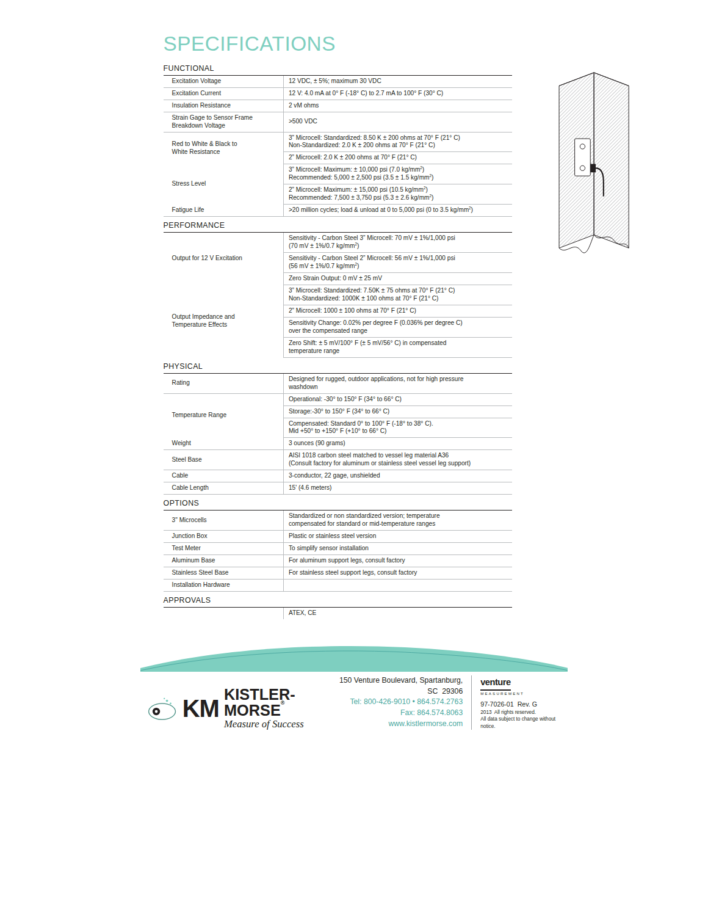Specifications
| FUNCTIONAL |
| Excitation Voltage | 12 VDC, ± 5%; maximum 30 VDC |
| Excitation Current | 12 V: 4.0 mA at 0° F (-18° C) to 2.7 mA to 100° F (30° C) |
| Insulation Resistance | 2 vM ohms |
| Strain Gage to Sensor Frame Breakdown Voltage | >500 VDC |
| Red to White & Black to White Resistance | 3” Microcell: Standardized: 8.50 K ± 200 ohms at 70° F (21° C) Non-Standardized: 2.0 K ± 200 ohms at 70° F (21° C) |
| 2” Microcell: 2.0 K ± 200 ohms at 70° F (21° C) |
| Stress Level | 3” Microcell: Maximum: ± 10,000 psi (7.0 kg/mm 2 ) Recommended: 5,000 ± 2,500 psi (3.5 ± 1.5 kg/mm 2 ) |
| 2” Microcell: Maximum: ± 15,000 psi (10.5 kg/mm 2 ) Recommended: 7,500 ± 3,750 psi (5.3 ± 2.6 kg/mm 2 ) |
| Fatigue Life | >20 million cycles; load & unload at 0 to 5,000 psi (0 to 3.5 kg/mm 2 ) |
| PERFORMANCE |
| Output for 12 V Excitation | Sensitivity - Carbon Steel 3” Microcell: 70 mV ± 1%/1,000 psi (70 mV ± 1%/0.7 kg/mm 2 ) |
| Sensitivity - Carbon Steel 2” Microcell: 56 mV ± 1%/1,000 psi (56 mV ± 1%/0.7 kg/mm 2 ) |
| Zero Strain Output: 0 mV ± 25 mV |
| Output Impedance and Temperature Effects | 3” Microcell: Standardized: 7.50K ± 75 ohms at 70° F (21° C) Non-Standardized: 1000K ± 100 ohms at 70° F (21° C) |
| 2” Microcell: 1000 ± 100 ohms at 70° F (21° C) |
| Sensitivity Change: 0.02% per degree F (0.036% per degree C) over the compensated range |
| Zero Shift: ± 5 mV/100° F (± 5 mV/56° C) in compensated temperature range |
| PHYSICAL |
| Rating | Designed for rugged, outdoor applications, not for high pressure washdown |
| Temperature Range | Operational: -30° to 150° F (34° to 66° C) |
| Storage:-30° to 150° F (34° to 66° C) |
| Compensated: Standard 0° to 100° F (-18° to 38° C). Mid +50° to +150° F (+10° to 66° C) |
| Weight | 3 ounces (90 grams) |
| Steel Base | AISI 1018 carbon steel matched to vessel leg material A36 (Consult factory for aluminum or stainless steel vessel leg support) |
| Cable | 3-conductor, 22 gage, unshielded |
| Cable Length | 15' (4.6 meters) |
| OPTIONS |
| 3" Microcells | Standardized or non standardized version; temperature compensated for standard or mid-temperature ranges |
| Junction Box | Plastic or stainless steel version |
| Test Meter | To simplify sensor installation |
| Aluminum Base | For aluminum support legs, consult factory |
| Stainless Steel Base | For stainless steel support legs, consult factory |
| Installation Hardware | |
| APPROVALS |
| | ATEX, CE |
KM
KISTLER-MORSE®
Measure of Success
150 Venture Boulevard, Spartanburg, SC 29306
Tel: 800-426-9010 • 864.574.2763
Fax: 864.574.8063
www.kistlermorse.com
venture
MEASUREMENT
97-7026-01 Rev. G
2013 All rights reserved.
All data subject to change without notice.